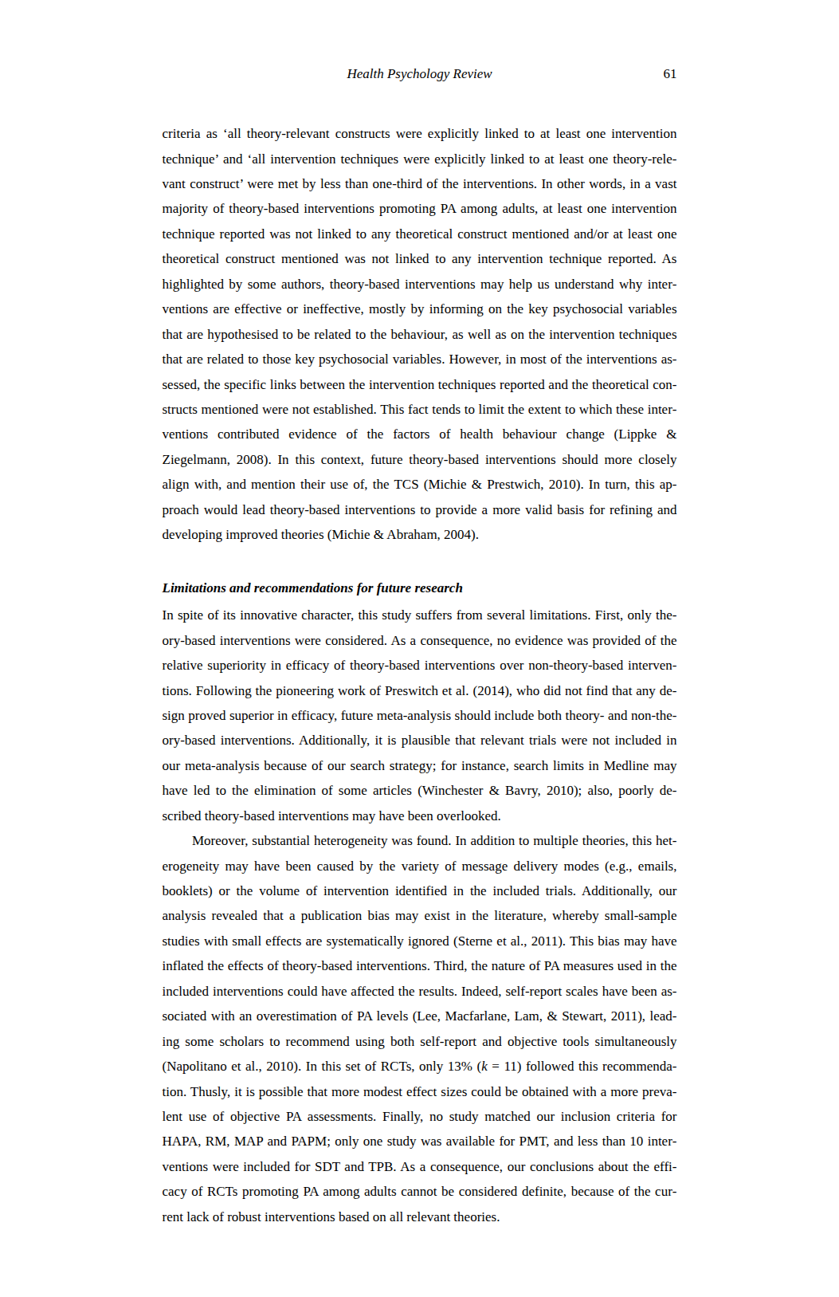Health Psychology Review 61
criteria as ‘all theory-relevant constructs were explicitly linked to at least one intervention technique’ and ‘all intervention techniques were explicitly linked to at least one theory-relevant construct’ were met by less than one-third of the interventions. In other words, in a vast majority of theory-based interventions promoting PA among adults, at least one intervention technique reported was not linked to any theoretical construct mentioned and/or at least one theoretical construct mentioned was not linked to any intervention technique reported. As highlighted by some authors, theory-based interventions may help us understand why interventions are effective or ineffective, mostly by informing on the key psychosocial variables that are hypothesised to be related to the behaviour, as well as on the intervention techniques that are related to those key psychosocial variables. However, in most of the interventions assessed, the specific links between the intervention techniques reported and the theoretical constructs mentioned were not established. This fact tends to limit the extent to which these interventions contributed evidence of the factors of health behaviour change (Lippke & Ziegelmann, 2008). In this context, future theory-based interventions should more closely align with, and mention their use of, the TCS (Michie & Prestwich, 2010). In turn, this approach would lead theory-based interventions to provide a more valid basis for refining and developing improved theories (Michie & Abraham, 2004).
Limitations and recommendations for future research
In spite of its innovative character, this study suffers from several limitations. First, only theory-based interventions were considered. As a consequence, no evidence was provided of the relative superiority in efficacy of theory-based interventions over non-theory-based interventions. Following the pioneering work of Preswitch et al. (2014), who did not find that any design proved superior in efficacy, future meta-analysis should include both theory- and non-theory-based interventions. Additionally, it is plausible that relevant trials were not included in our meta-analysis because of our search strategy; for instance, search limits in Medline may have led to the elimination of some articles (Winchester & Bavry, 2010); also, poorly described theory-based interventions may have been overlooked.
Moreover, substantial heterogeneity was found. In addition to multiple theories, this heterogeneity may have been caused by the variety of message delivery modes (e.g., emails, booklets) or the volume of intervention identified in the included trials. Additionally, our analysis revealed that a publication bias may exist in the literature, whereby small-sample studies with small effects are systematically ignored (Sterne et al., 2011). This bias may have inflated the effects of theory-based interventions. Third, the nature of PA measures used in the included interventions could have affected the results. Indeed, self-report scales have been associated with an overestimation of PA levels (Lee, Macfarlane, Lam, & Stewart, 2011), leading some scholars to recommend using both self-report and objective tools simultaneously (Napolitano et al., 2010). In this set of RCTs, only 13% (k = 11) followed this recommendation. Thusly, it is possible that more modest effect sizes could be obtained with a more prevalent use of objective PA assessments. Finally, no study matched our inclusion criteria for HAPA, RM, MAP and PAPM; only one study was available for PMT, and less than 10 interventions were included for SDT and TPB. As a consequence, our conclusions about the efficacy of RCTs promoting PA among adults cannot be considered definite, because of the current lack of robust interventions based on all relevant theories.